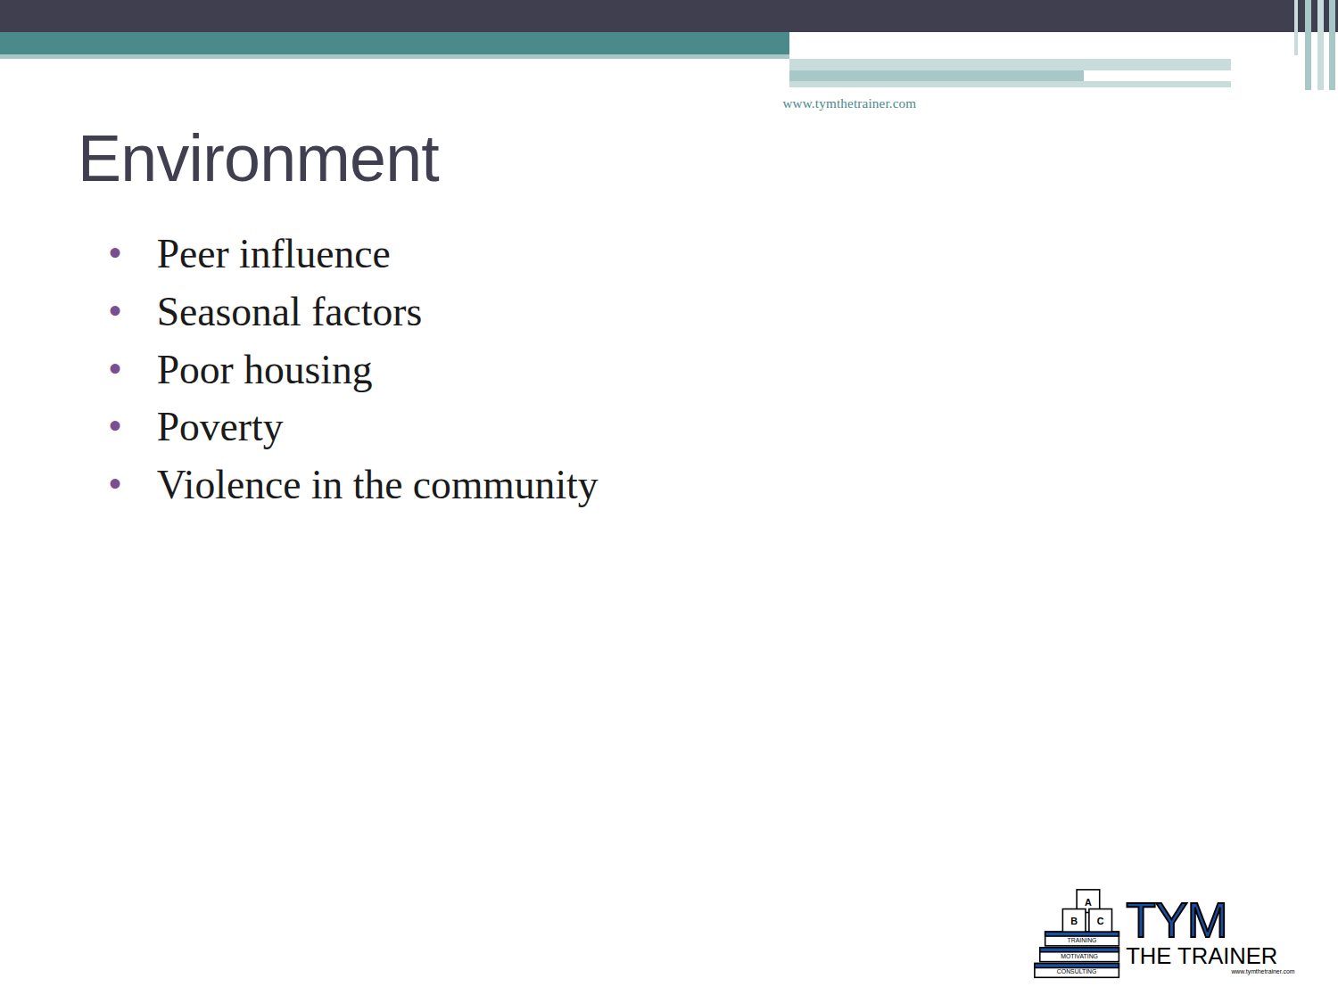www.tymthetrainer.com
Environment
Peer influence
Seasonal factors
Poor housing
Poverty
Violence in the community
TYM The Trainer logo CONSULTING MOTIVATING TRAINING A B C TYM THE TRAINER www.tymthetrainer.com